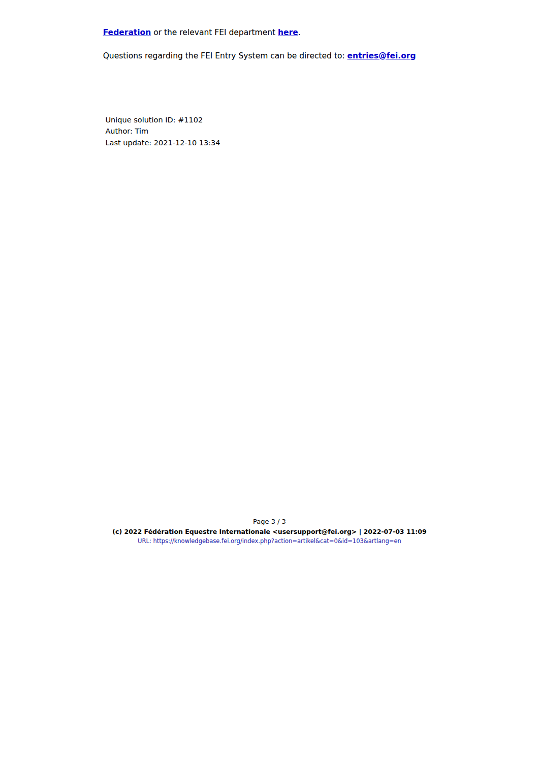Federation or the relevant FEI department here.
Questions regarding the FEI Entry System can be directed to: entries@fei.org
Unique solution ID: #1102
Author: Tim
Last update: 2021-12-10 13:34
Page 3 / 3
(c) 2022 Fédération Equestre Internationale <usersupport@fei.org> | 2022-07-03 11:09
URL: https://knowledgebase.fei.org/index.php?action=artikel&cat=0&id=103&artlang=en